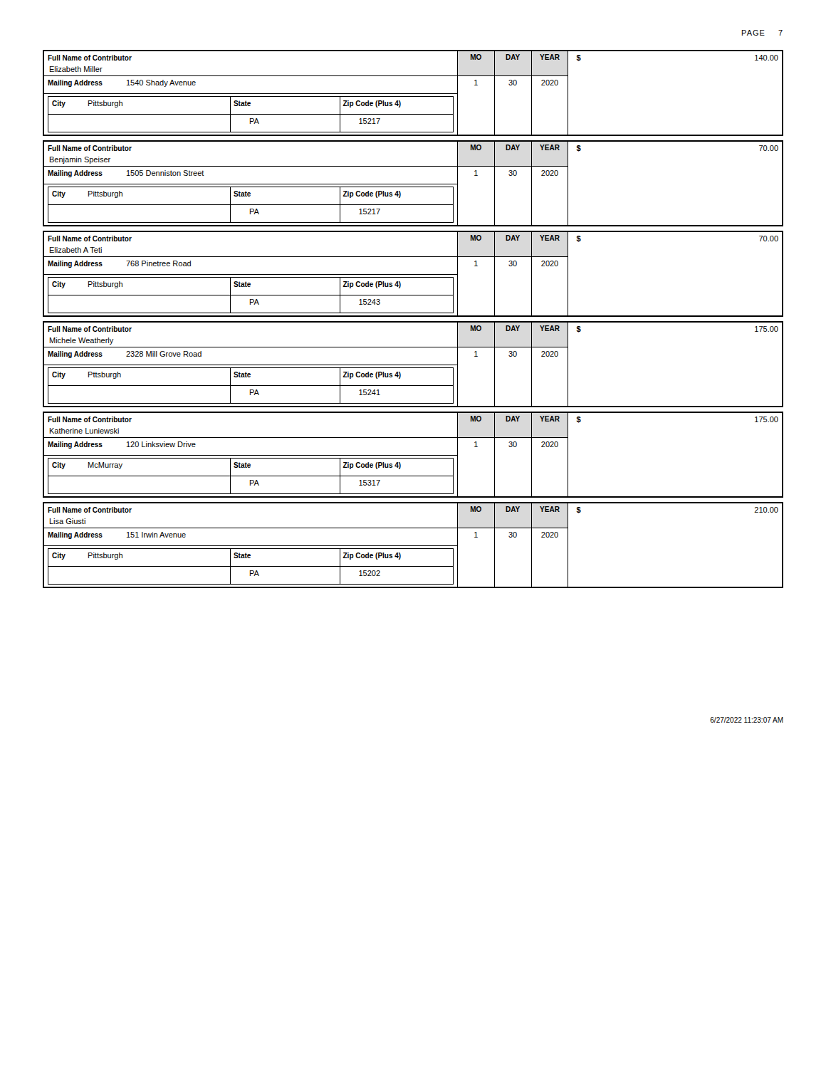PAGE7
| Full Name of Contributor Elizabeth Miller | MO | DAY | YEAR | $ 140.00 |
| Mailing Address 1540 Shady Avenue | 1 | 30 | 2020 |
| / City Pittsburgh / State / Zip Code (Plus 4) / / / PA / 15217 / |
| Full Name of Contributor Benjamin Speiser | MO | DAY | YEAR | $ 70.00 |
| Mailing Address 1505 Denniston Street | 1 | 30 | 2020 |
| / City Pittsburgh / State / Zip Code (Plus 4) / / / PA / 15217 / |
| Full Name of Contributor Elizabeth A Teti | MO | DAY | YEAR | $ 70.00 |
| Mailing Address 768 Pinetree Road | 1 | 30 | 2020 |
| / City Pittsburgh / State / Zip Code (Plus 4) / / / PA / 15243 / |
| Full Name of Contributor Michele Weatherly | MO | DAY | YEAR | $ 175.00 |
| Mailing Address 2328 Mill Grove Road | 1 | 30 | 2020 |
| / City Pttsburgh / State / Zip Code (Plus 4) / / / PA / 15241 / |
| Full Name of Contributor Katherine Luniewski | MO | DAY | YEAR | $ 175.00 |
| Mailing Address 120 Linksview Drive | 1 | 30 | 2020 |
| / City McMurray / State / Zip Code (Plus 4) / / / PA / 15317 / |
| Full Name of Contributor Lisa Giusti | MO | DAY | YEAR | $ 210.00 |
| Mailing Address 151 Irwin Avenue | 1 | 30 | 2020 |
| / City Pittsburgh / State / Zip Code (Plus 4) / / / PA / 15202 / |
6/27/2022 11:23:07 AM